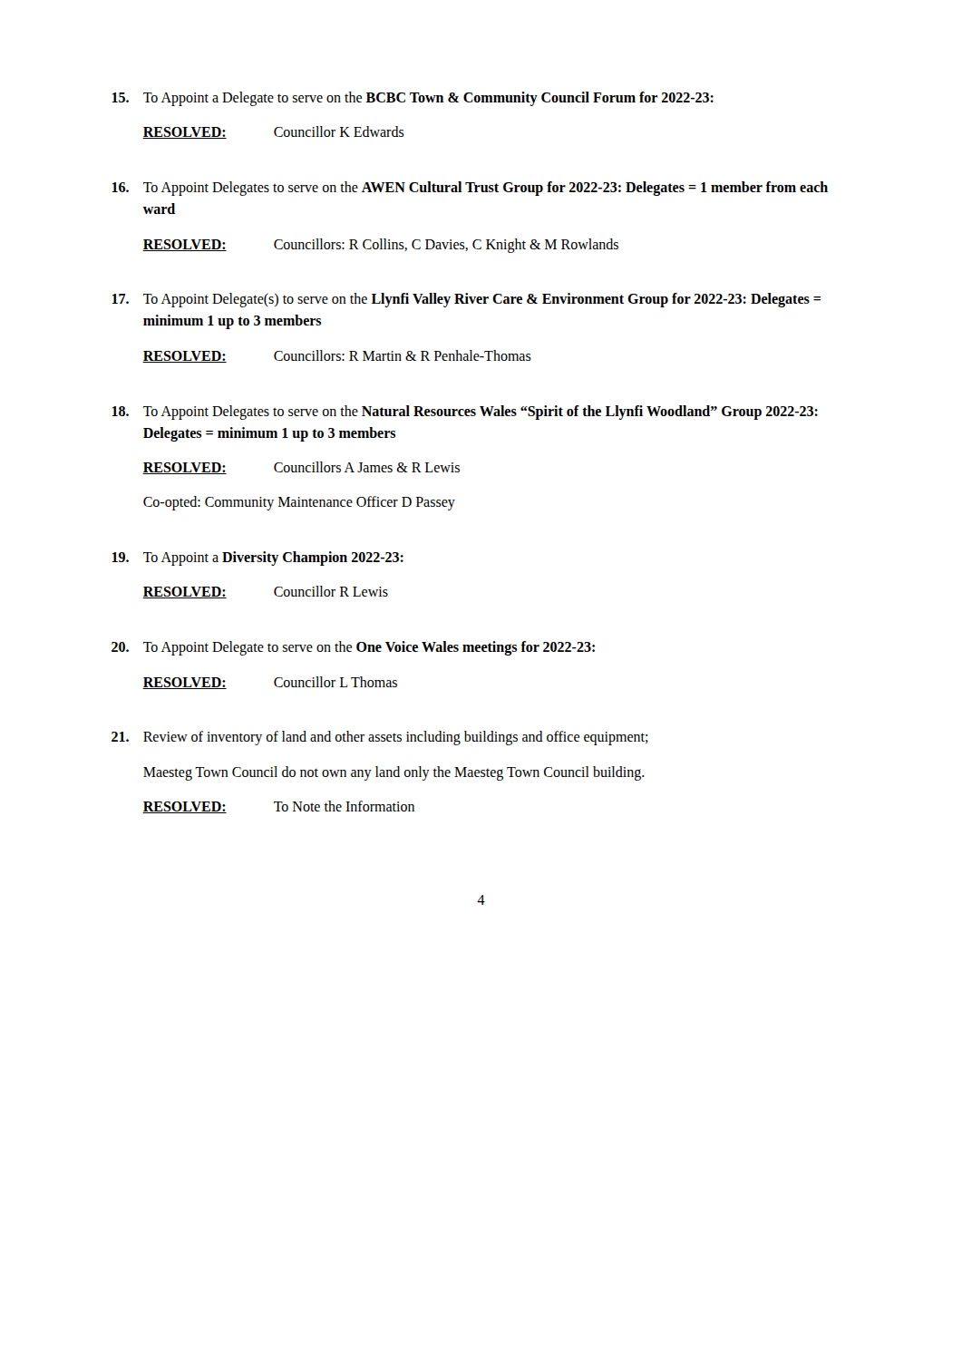15.
To Appoint a Delegate to serve on the BCBC Town & Community Council Forum for 2022-23:
RESOLVED:
Councillor K Edwards
16.
To Appoint Delegates to serve on the AWEN Cultural Trust Group for 2022-23: Delegates = 1 member from each ward
RESOLVED:
Councillors: R Collins, C Davies, C Knight & M Rowlands
17.
To Appoint Delegate(s) to serve on the Llynfi Valley River Care & Environment Group for 2022-23: Delegates = minimum 1 up to 3 members
RESOLVED:
Councillors: R Martin & R Penhale-Thomas
18.
To Appoint Delegates to serve on the Natural Resources Wales “Spirit of the Llynfi Woodland” Group 2022-23: Delegates = minimum 1 up to 3 members
RESOLVED:
Councillors A James & R Lewis
Co-opted: Community Maintenance Officer D Passey
19.
To Appoint a Diversity Champion 2022-23:
RESOLVED:
Councillor R Lewis
20.
To Appoint Delegate to serve on the One Voice Wales meetings for 2022-23:
RESOLVED:
Councillor L Thomas
21.
Review of inventory of land and other assets including buildings and office equipment;
Maesteg Town Council do not own any land only the Maesteg Town Council building.
RESOLVED:
To Note the Information
4